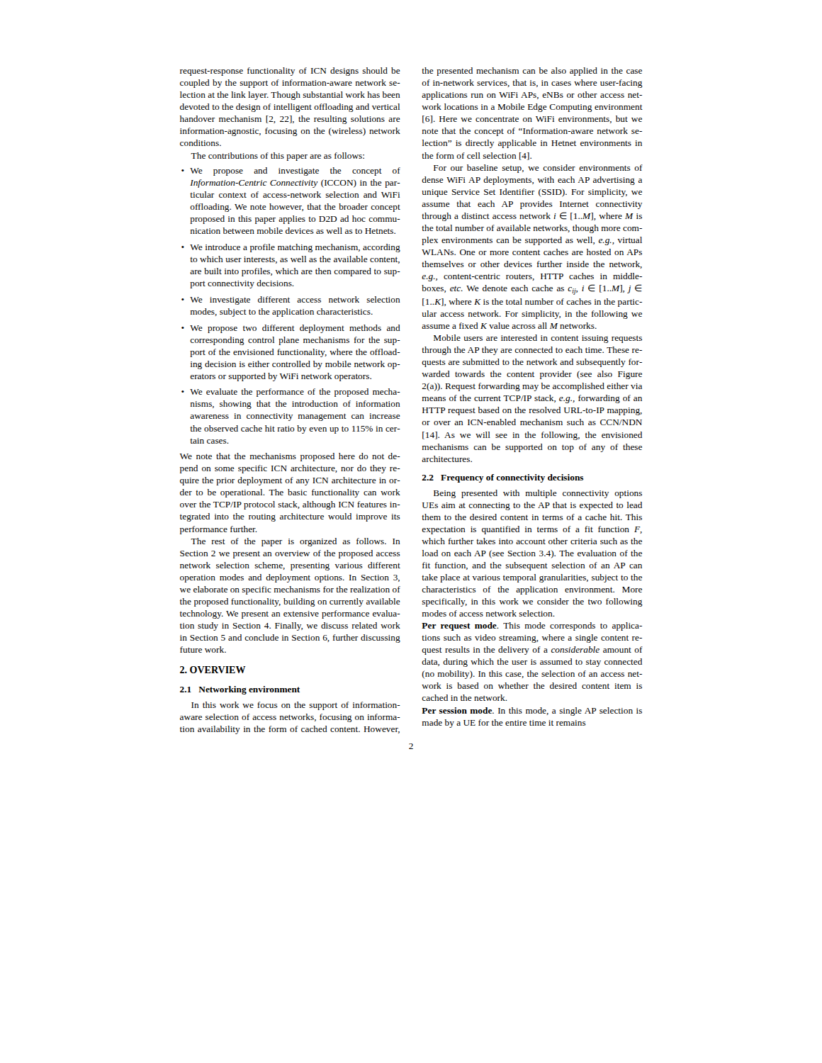request-response functionality of ICN designs should be coupled by the support of information-aware network selection at the link layer. Though substantial work has been devoted to the design of intelligent offloading and vertical handover mechanism [2, 22], the resulting solutions are information-agnostic, focusing on the (wireless) network conditions.
The contributions of this paper are as follows:
We propose and investigate the concept of Information-Centric Connectivity (ICCON) in the particular context of access-network selection and WiFi offloading. We note however, that the broader concept proposed in this paper applies to D2D ad hoc communication between mobile devices as well as to Hetnets.
We introduce a profile matching mechanism, according to which user interests, as well as the available content, are built into profiles, which are then compared to support connectivity decisions.
We investigate different access network selection modes, subject to the application characteristics.
We propose two different deployment methods and corresponding control plane mechanisms for the support of the envisioned functionality, where the offloading decision is either controlled by mobile network operators or supported by WiFi network operators.
We evaluate the performance of the proposed mechanisms, showing that the introduction of information awareness in connectivity management can increase the observed cache hit ratio by even up to 115% in certain cases.
We note that the mechanisms proposed here do not depend on some specific ICN architecture, nor do they require the prior deployment of any ICN architecture in order to be operational. The basic functionality can work over the TCP/IP protocol stack, although ICN features integrated into the routing architecture would improve its performance further.
The rest of the paper is organized as follows. In Section 2 we present an overview of the proposed access network selection scheme, presenting various different operation modes and deployment options. In Section 3, we elaborate on specific mechanisms for the realization of the proposed functionality, building on currently available technology. We present an extensive performance evaluation study in Section 4. Finally, we discuss related work in Section 5 and conclude in Section 6, further discussing future work.
2. OVERVIEW
2.1 Networking environment
In this work we focus on the support of information-aware selection of access networks, focusing on information availability in the form of cached content. However, the presented mechanism can be also applied in the case of in-network services, that is, in cases where user-facing applications run on WiFi APs, eNBs or other access network locations in a Mobile Edge Computing environment [6]. Here we concentrate on WiFi environments, but we note that the concept of “Information-aware network selection” is directly applicable in Hetnet environments in the form of cell selection [4].
For our baseline setup, we consider environments of dense WiFi AP deployments, with each AP advertising a unique Service Set Identifier (SSID). For simplicity, we assume that each AP provides Internet connectivity through a distinct access network i ∈ [1..M], where M is the total number of available networks, though more complex environments can be supported as well, e.g., virtual WLANs. One or more content caches are hosted on APs themselves or other devices further inside the network, e.g., content-centric routers, HTTP caches in middleboxes, etc. We denote each cache as cij, i ∈ [1..M], j ∈ [1..K], where K is the total number of caches in the particular access network. For simplicity, in the following we assume a fixed K value across all M networks.
Mobile users are interested in content issuing requests through the AP they are connected to each time. These requests are submitted to the network and subsequently forwarded towards the content provider (see also Figure 2(a)). Request forwarding may be accomplished either via means of the current TCP/IP stack, e.g., forwarding of an HTTP request based on the resolved URL-to-IP mapping, or over an ICN-enabled mechanism such as CCN/NDN [14]. As we will see in the following, the envisioned mechanisms can be supported on top of any of these architectures.
2.2 Frequency of connectivity decisions
Being presented with multiple connectivity options UEs aim at connecting to the AP that is expected to lead them to the desired content in terms of a cache hit. This expectation is quantified in terms of a fit function F, which further takes into account other criteria such as the load on each AP (see Section 3.4). The evaluation of the fit function, and the subsequent selection of an AP can take place at various temporal granularities, subject to the characteristics of the application environment. More specifically, in this work we consider the two following modes of access network selection.
Per request mode. This mode corresponds to applications such as video streaming, where a single content request results in the delivery of a considerable amount of data, during which the user is assumed to stay connected (no mobility). In this case, the selection of an access network is based on whether the desired content item is cached in the network.
Per session mode. In this mode, a single AP selection is made by a UE for the entire time it remains
2